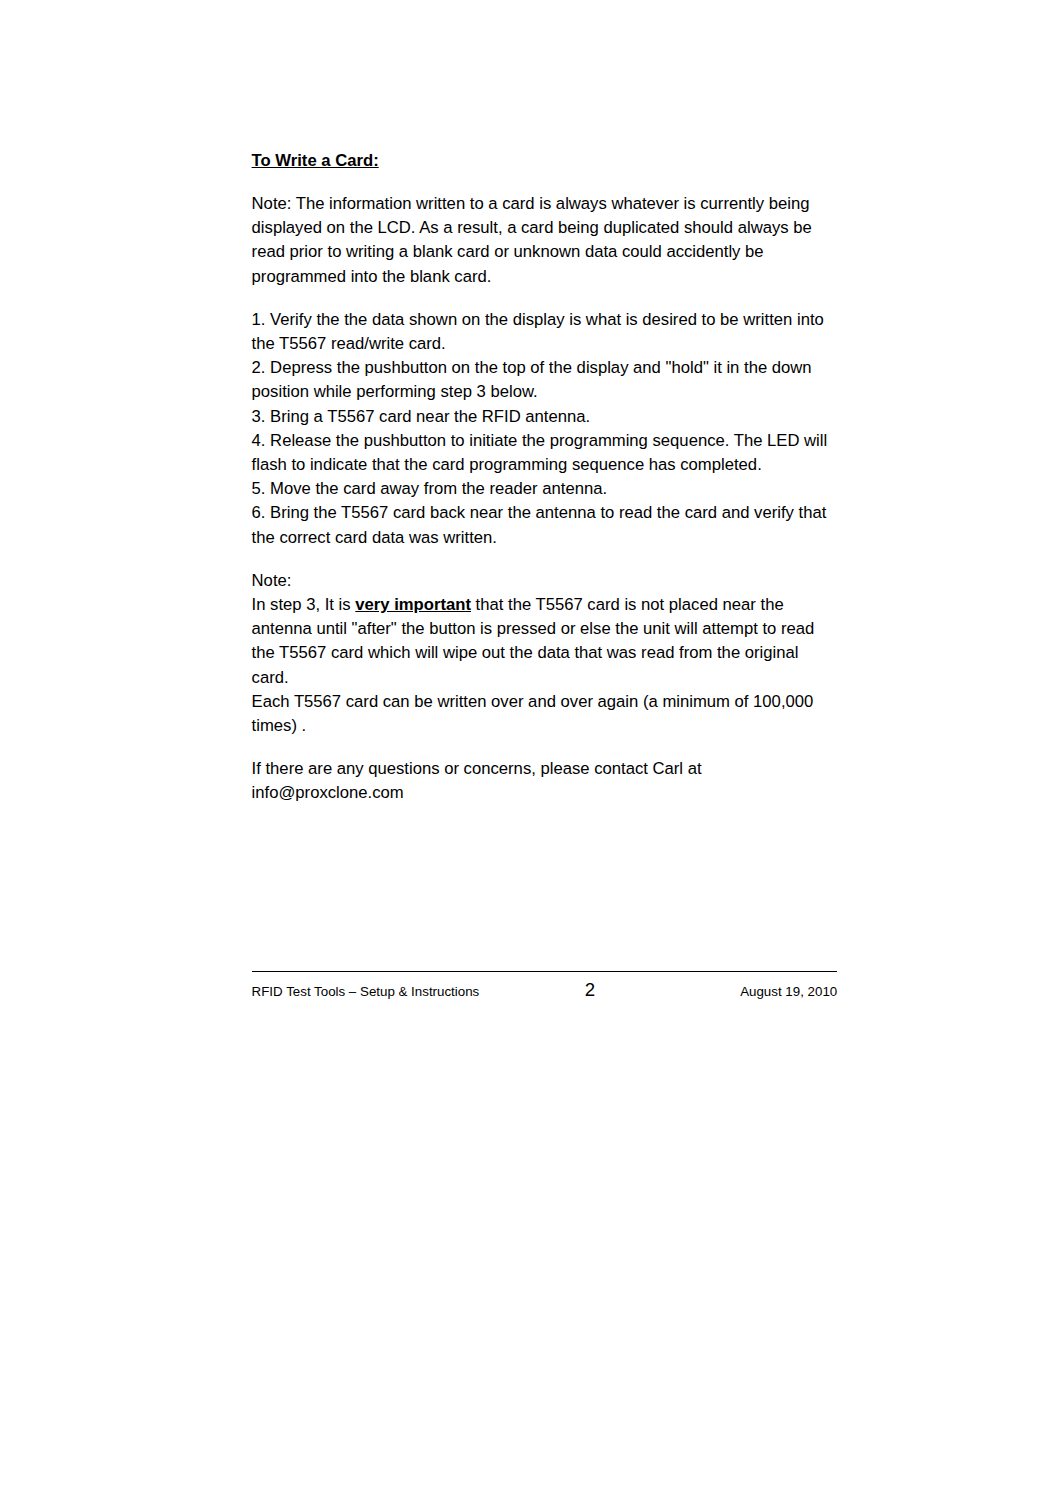To Write a Card:
Note: The information written to a card is always whatever is currently being displayed on the LCD. As a result, a card being duplicated should always be read prior to writing a blank card or unknown data could accidently be programmed into the blank card.
1. Verify the the data shown on the display is what is desired to be written into the T5567 read/write card.
2. Depress the pushbutton on the top of the display and "hold" it in the down position while performing step 3 below.
3. Bring a T5567 card near the RFID antenna.
4. Release the pushbutton to initiate the programming sequence. The LED will flash to indicate that the card programming sequence has completed.
5. Move the card away from the reader antenna.
6. Bring the T5567 card back near the antenna to read the card and verify that the correct card data was written.
Note:
In step 3, It is very important that the T5567 card is not placed near the antenna until "after" the button is pressed or else the unit will attempt to read the T5567 card which will wipe out the data that was read from the original card.
Each T5567 card can be written over and over again (a minimum of 100,000 times) .
If there are any questions or concerns, please contact Carl at info@proxclone.com
RFID Test Tools – Setup & Instructions 2 August 19, 2010